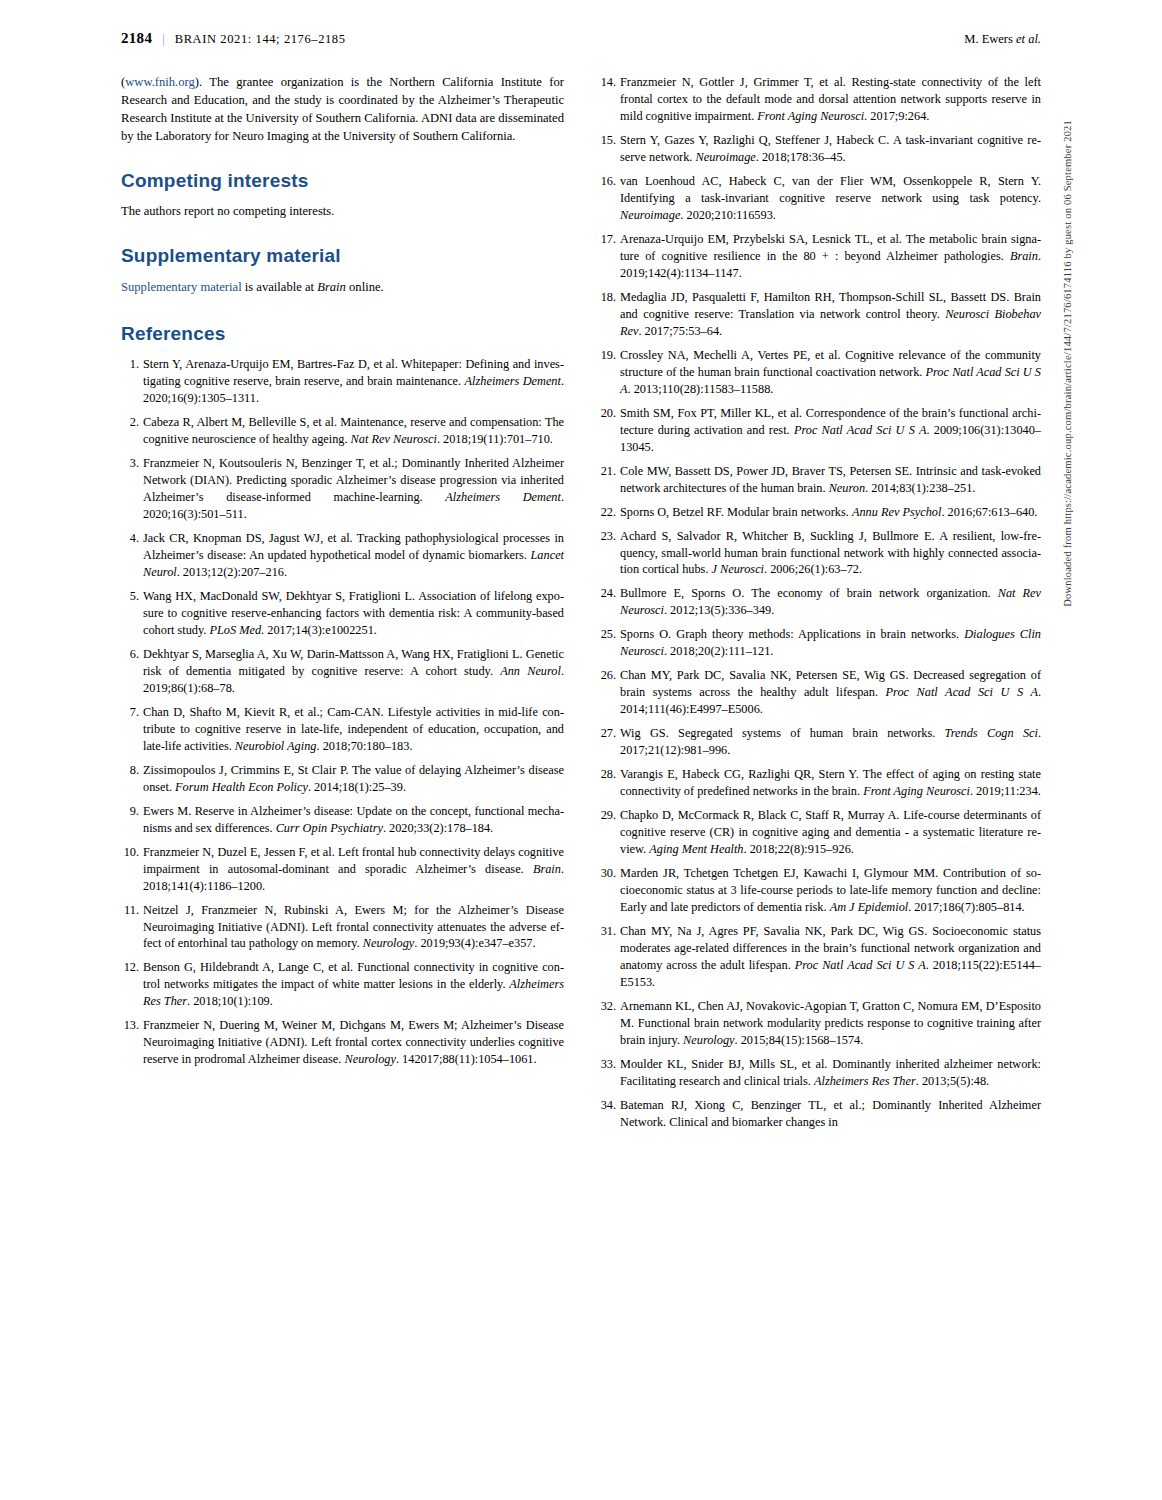2184 | BRAIN 2021: 144; 2176–2185 M. Ewers et al.
(www.fnih.org). The grantee organization is the Northern California Institute for Research and Education, and the study is coordinated by the Alzheimer’s Therapeutic Research Institute at the University of Southern California. ADNI data are disseminated by the Laboratory for Neuro Imaging at the University of Southern California.
Competing interests
The authors report no competing interests.
Supplementary material
Supplementary material is available at Brain online.
References
Stern Y, Arenaza-Urquijo EM, Bartres-Faz D, et al. Whitepaper: Defining and investigating cognitive reserve, brain reserve, and brain maintenance. Alzheimers Dement. 2020;16(9):1305–1311.
Cabeza R, Albert M, Belleville S, et al. Maintenance, reserve and compensation: The cognitive neuroscience of healthy ageing. Nat Rev Neurosci. 2018;19(11):701–710.
Franzmeier N, Koutsouleris N, Benzinger T, et al.; Dominantly Inherited Alzheimer Network (DIAN). Predicting sporadic Alzheimer’s disease progression via inherited Alzheimer’s disease-informed machine-learning. Alzheimers Dement. 2020;16(3):501–511.
Jack CR, Knopman DS, Jagust WJ, et al. Tracking pathophysiological processes in Alzheimer’s disease: An updated hypothetical model of dynamic biomarkers. Lancet Neurol. 2013;12(2):207–216.
Wang HX, MacDonald SW, Dekhtyar S, Fratiglioni L. Association of lifelong exposure to cognitive reserve-enhancing factors with dementia risk: A community-based cohort study. PLoS Med. 2017;14(3):e1002251.
Dekhtyar S, Marseglia A, Xu W, Darin-Mattsson A, Wang HX, Fratiglioni L. Genetic risk of dementia mitigated by cognitive reserve: A cohort study. Ann Neurol. 2019;86(1):68–78.
Chan D, Shafto M, Kievit R, et al.; Cam-CAN. Lifestyle activities in mid-life contribute to cognitive reserve in late-life, independent of education, occupation, and late-life activities. Neurobiol Aging. 2018;70:180–183.
Zissimopoulos J, Crimmins E, St Clair P. The value of delaying Alzheimer’s disease onset. Forum Health Econ Policy. 2014;18(1):25–39.
Ewers M. Reserve in Alzheimer’s disease: Update on the concept, functional mechanisms and sex differences. Curr Opin Psychiatry. 2020;33(2):178–184.
Franzmeier N, Duzel E, Jessen F, et al. Left frontal hub connectivity delays cognitive impairment in autosomal-dominant and sporadic Alzheimer’s disease. Brain. 2018;141(4):1186–1200.
Neitzel J, Franzmeier N, Rubinski A, Ewers M; for the Alzheimer’s Disease Neuroimaging Initiative (ADNI). Left frontal connectivity attenuates the adverse effect of entorhinal tau pathology on memory. Neurology. 2019;93(4):e347–e357.
Benson G, Hildebrandt A, Lange C, et al. Functional connectivity in cognitive control networks mitigates the impact of white matter lesions in the elderly. Alzheimers Res Ther. 2018;10(1):109.
Franzmeier N, Duering M, Weiner M, Dichgans M, Ewers M; Alzheimer’s Disease Neuroimaging Initiative (ADNI). Left frontal cortex connectivity underlies cognitive reserve in prodromal Alzheimer disease. Neurology. 142017;88(11):1054–1061.
Franzmeier N, Gottler J, Grimmer T, et al. Resting-state connectivity of the left frontal cortex to the default mode and dorsal attention network supports reserve in mild cognitive impairment. Front Aging Neurosci. 2017;9:264.
Stern Y, Gazes Y, Razlighi Q, Steffener J, Habeck C. A task-invariant cognitive reserve network. Neuroimage. 2018;178:36–45.
van Loenhoud AC, Habeck C, van der Flier WM, Ossenkoppele R, Stern Y. Identifying a task-invariant cognitive reserve network using task potency. Neuroimage. 2020;210:116593.
Arenaza-Urquijo EM, Przybelski SA, Lesnick TL, et al. The metabolic brain signature of cognitive resilience in the 80 + : beyond Alzheimer pathologies. Brain. 2019;142(4):1134–1147.
Medaglia JD, Pasqualetti F, Hamilton RH, Thompson-Schill SL, Bassett DS. Brain and cognitive reserve: Translation via network control theory. Neurosci Biobehav Rev. 2017;75:53–64.
Crossley NA, Mechelli A, Vertes PE, et al. Cognitive relevance of the community structure of the human brain functional coactivation network. Proc Natl Acad Sci U S A. 2013;110(28):11583–11588.
Smith SM, Fox PT, Miller KL, et al. Correspondence of the brain’s functional architecture during activation and rest. Proc Natl Acad Sci U S A. 2009;106(31):13040–13045.
Cole MW, Bassett DS, Power JD, Braver TS, Petersen SE. Intrinsic and task-evoked network architectures of the human brain. Neuron. 2014;83(1):238–251.
Sporns O, Betzel RF. Modular brain networks. Annu Rev Psychol. 2016;67:613–640.
Achard S, Salvador R, Whitcher B, Suckling J, Bullmore E. A resilient, low-frequency, small-world human brain functional network with highly connected association cortical hubs. J Neurosci. 2006;26(1):63–72.
Bullmore E, Sporns O. The economy of brain network organization. Nat Rev Neurosci. 2012;13(5):336–349.
Sporns O. Graph theory methods: Applications in brain networks. Dialogues Clin Neurosci. 2018;20(2):111–121.
Chan MY, Park DC, Savalia NK, Petersen SE, Wig GS. Decreased segregation of brain systems across the healthy adult lifespan. Proc Natl Acad Sci U S A. 2014;111(46):E4997–E5006.
Wig GS. Segregated systems of human brain networks. Trends Cogn Sci. 2017;21(12):981–996.
Varangis E, Habeck CG, Razlighi QR, Stern Y. The effect of aging on resting state connectivity of predefined networks in the brain. Front Aging Neurosci. 2019;11:234.
Chapko D, McCormack R, Black C, Staff R, Murray A. Life-course determinants of cognitive reserve (CR) in cognitive aging and dementia - a systematic literature review. Aging Ment Health. 2018;22(8):915–926.
Marden JR, Tchetgen Tchetgen EJ, Kawachi I, Glymour MM. Contribution of socioeconomic status at 3 life-course periods to late-life memory function and decline: Early and late predictors of dementia risk. Am J Epidemiol. 2017;186(7):805–814.
Chan MY, Na J, Agres PF, Savalia NK, Park DC, Wig GS. Socioeconomic status moderates age-related differences in the brain’s functional network organization and anatomy across the adult lifespan. Proc Natl Acad Sci U S A. 2018;115(22):E5144–E5153.
Arnemann KL, Chen AJ, Novakovic-Agopian T, Gratton C, Nomura EM, D’Esposito M. Functional brain network modularity predicts response to cognitive training after brain injury. Neurology. 2015;84(15):1568–1574.
Moulder KL, Snider BJ, Mills SL, et al. Dominantly inherited alzheimer network: Facilitating research and clinical trials. Alzheimers Res Ther. 2013;5(5):48.
Bateman RJ, Xiong C, Benzinger TL, et al.; Dominantly Inherited Alzheimer Network. Clinical and biomarker changes in
Downloaded from https://academic.oup.com/brain/article/144/7/2176/6174116 by guest on 06 September 2021